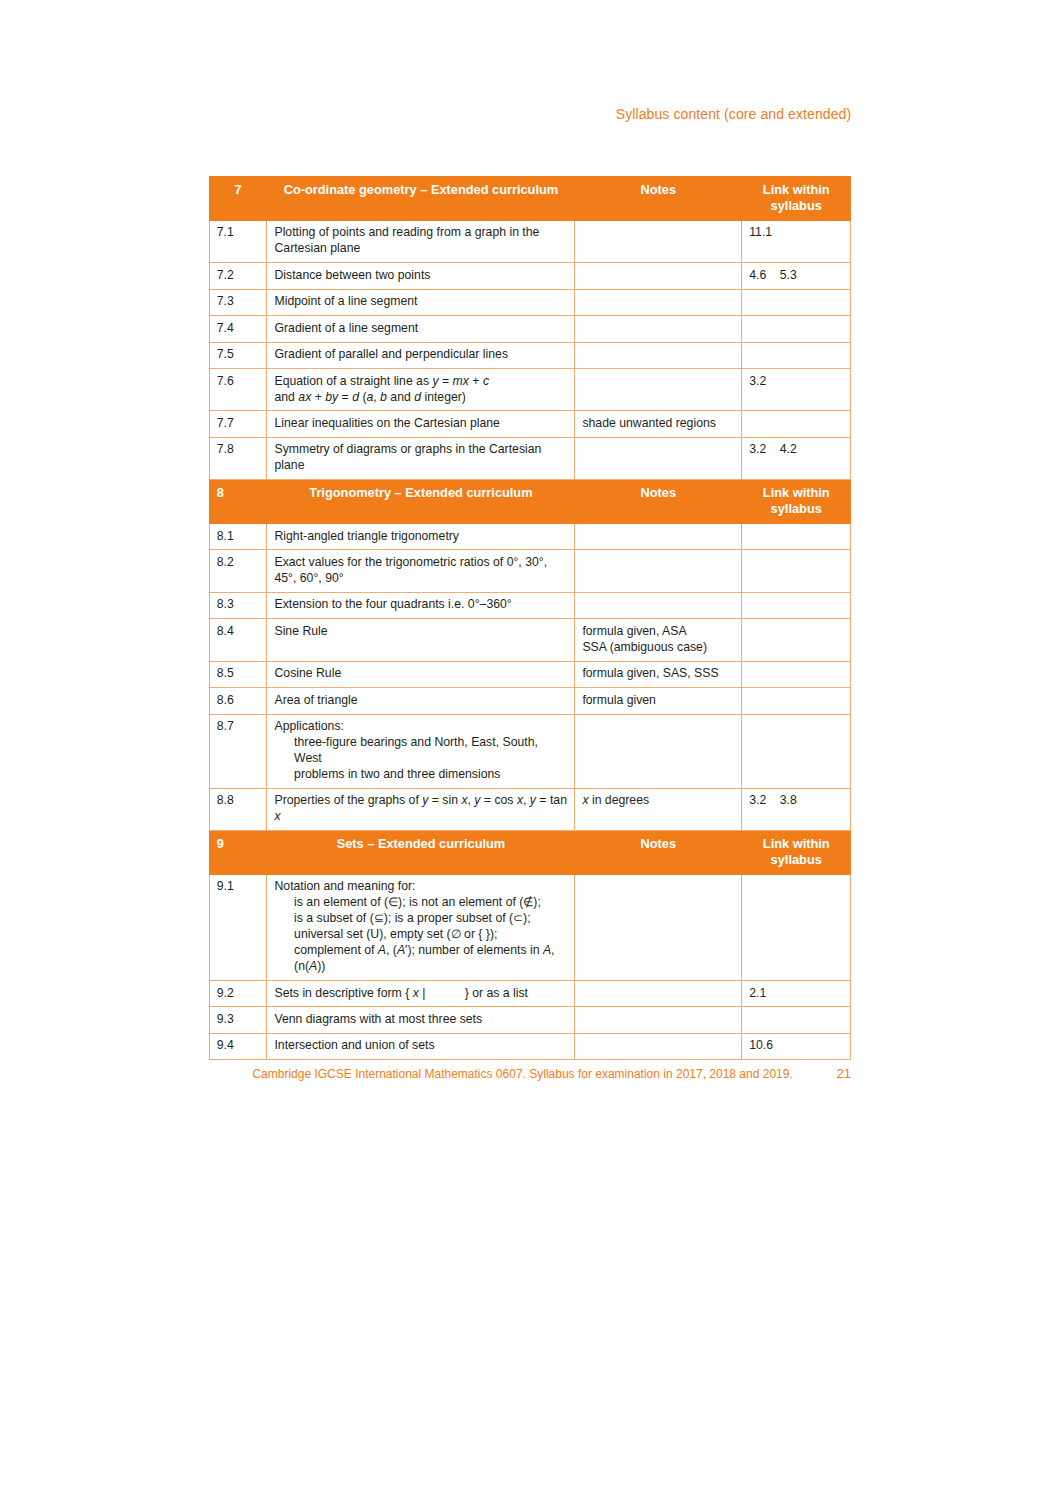Syllabus content (core and extended)
| 7 | Co-ordinate geometry – Extended curriculum | Notes | Link within syllabus |
| --- | --- | --- | --- |
| 7.1 | Plotting of points and reading from a graph in the Cartesian plane | | 11.1 |
| 7.2 | Distance between two points | | 4.6 5.3 |
| 7.3 | Midpoint of a line segment | | |
| 7.4 | Gradient of a line segment | | |
| 7.5 | Gradient of parallel and perpendicular lines | | |
| 7.6 | Equation of a straight line as y = mx + c and ax + by = d ( a , b and d integer) | | 3.2 |
| 7.7 | Linear inequalities on the Cartesian plane | shade unwanted regions | |
| 7.8 | Symmetry of diagrams or graphs in the Cartesian plane | | 3.2 4.2 |
| 8 | Trigonometry – Extended curriculum | Notes | Link within syllabus |
| 8.1 | Right-angled triangle trigonometry | | |
| 8.2 | Exact values for the trigonometric ratios of 0°, 30°, 45°, 60°, 90° | | |
| 8.3 | Extension to the four quadrants i.e. 0°–360° | | |
| 8.4 | Sine Rule | formula given, ASA SSA (ambiguous case) | |
| 8.5 | Cosine Rule | formula given, SAS, SSS | |
| 8.6 | Area of triangle | formula given | |
| 8.7 | Applications: three-figure bearings and North, East, South, West problems in two and three dimensions | | |
| 8.8 | Properties of the graphs of y = sin x , y = cos x , y = tan x | x in degrees | 3.2 3.8 |
| 9 | Sets – Extended curriculum | Notes | Link within syllabus |
| 9.1 | Notation and meaning for: is an element of (∈); is not an element of (∉); is a subset of (⊆); is a proper subset of (⊂); universal set (U), empty set (∅ or { }); complement of A , ( A ′); number of elements in A , (n( A )) | | |
| 9.2 | Sets in descriptive form { x / } or as a list | | 2.1 |
| 9.3 | Venn diagrams with at most three sets | | |
| 9.4 | Intersection and union of sets | | 10.6 |
Cambridge IGCSE International Mathematics 0607. Syllabus for examination in 2017, 2018 and 2019. 21